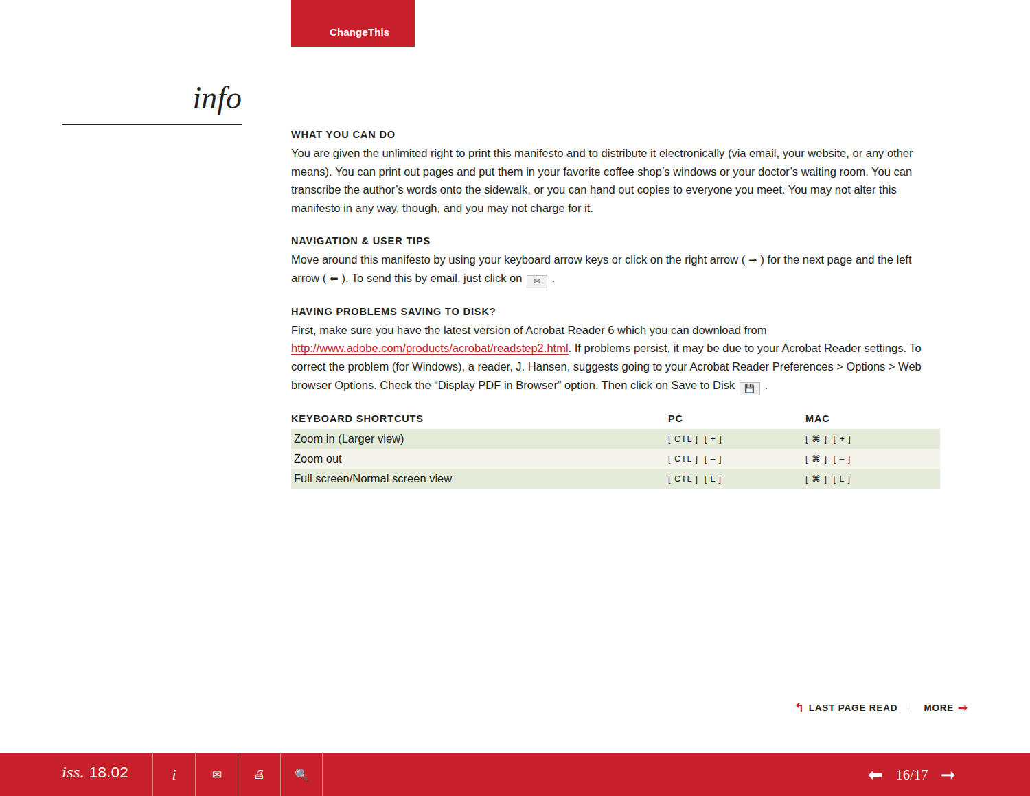ChangeThis
info
What you can do
You are given the unlimited right to print this manifesto and to distribute it electronically (via email, your website, or any other means). You can print out pages and put them in your favorite coffee shop’s windows or your doctor’s waiting room. You can transcribe the author’s words onto the sidewalk, or you can hand out copies to everyone you meet. You may not alter this manifesto in any way, though, and you may not charge for it.
Navigation & user tips
Move around this manifesto by using your keyboard arrow keys or click on the right arrow ( ➞ ) for the next page and the left arrow ( ⬅ ). To send this by email, just click on ✉ .
Having problems saving to disk?
First, make sure you have the latest version of Acrobat Reader 6 which you can download from http://www.adobe.com/products/acrobat/readstep2.html. If problems persist, it may be due to your Acrobat Reader settings. To correct the problem (for Windows), a reader, J. Hansen, suggests going to your Acrobat Reader Preferences > Options > Web browser Options. Check the “Display PDF in Browser” option. Then click on Save to Disk 💾 .
| Keyboard shortcuts | PC | MAC |
| --- | --- | --- |
| Zoom in (Larger view) | [ CTL ] [ + ] | [ ⌘ ] [ + ] |
| Zoom out | [ CTL ] [ – ] | [ ⌘ ] [ – ] |
| Full screen/Normal screen view | [ CTL ] [ L ] | [ ⌘ ] [ L ] |
↰Last page read More➞
iss. 18.02
i
✉
🖨
🔍
⬅ 16/17 ➞